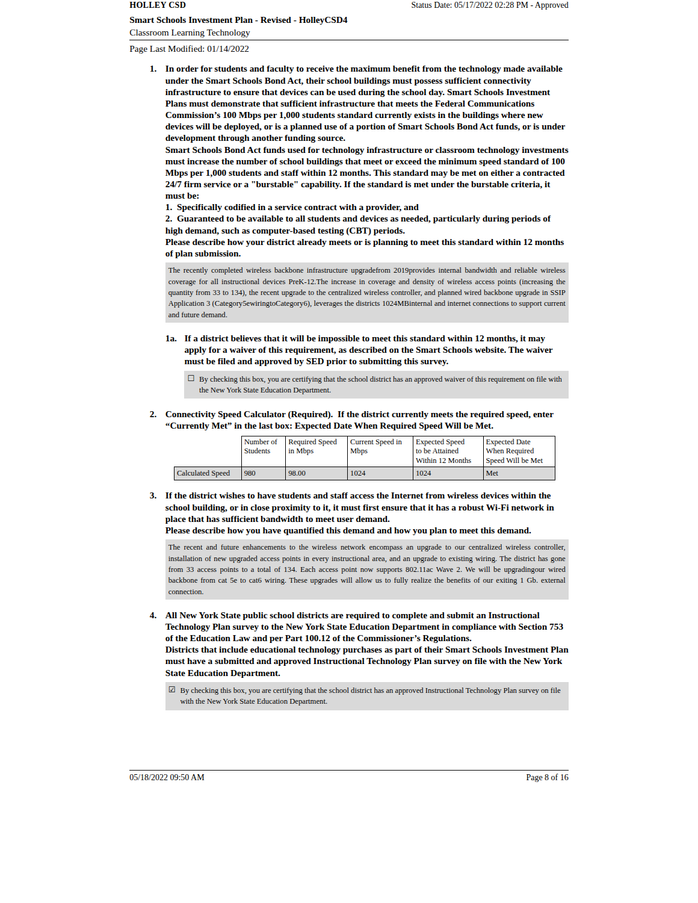HOLLEY CSD
Status Date: 05/17/2022 02:28 PM - Approved
Smart Schools Investment Plan - Revised - HolleyCSD4
Classroom Learning Technology
Page Last Modified: 01/14/2022
1.
In order for students and faculty to receive the maximum benefit from the technology made available under the Smart Schools Bond Act, their school buildings must possess sufficient connectivity infrastructure to ensure that devices can be used during the school day. Smart Schools Investment Plans must demonstrate that sufficient infrastructure that meets the Federal Communications Commission’s 100 Mbps per 1,000 students standard currently exists in the buildings where new devices will be deployed, or is a planned use of a portion of Smart Schools Bond Act funds, or is under development through another funding source.
Smart Schools Bond Act funds used for technology infrastructure or classroom technology investments must increase the number of school buildings that meet or exceed the minimum speed standard of 100 Mbps per 1,000 students and staff within 12 months. This standard may be met on either a contracted 24/7 firm service or a "burstable" capability. If the standard is met under the burstable criteria, it must be:
1. Specifically codified in a service contract with a provider, and
2. Guaranteed to be available to all students and devices as needed, particularly during periods of high demand, such as computer-based testing (CBT) periods.
Please describe how your district already meets or is planning to meet this standard within 12 months of plan submission.
The recently completed wireless backbone infrastructure upgradefrom 2019provides internal bandwidth and reliable wireless coverage for all instructional devices PreK-12.The increase in coverage and density of wireless access points (increasing the quantity from 33 to 134), the recent upgrade to the centralized wireless controller, and planned wired backbone upgrade in SSIP Application 3 (Category5ewiringtoCategory6), leverages the districts 1024MBinternal and internet connections to support current and future demand.
1a.
If a district believes that it will be impossible to meet this standard within 12 months, it may apply for a waiver of this requirement, as described on the Smart Schools website. The waiver must be filed and approved by SED prior to submitting this survey.
☐
By checking this box, you are certifying that the school district has an approved waiver of this requirement on file with the New York State Education Department.
2.
Connectivity Speed Calculator (Required). If the district currently meets the required speed, enter “Currently Met” in the last box: Expected Date When Required Speed Will be Met.
| | Number of Students | Required Speed in Mbps | Current Speed in Mbps | Expected Speed to be Attained Within 12 Months | Expected Date When Required Speed Will be Met |
| --- | --- | --- | --- | --- | --- |
| Calculated Speed | 980 | 98.00 | 1024 | 1024 | Met |
3.
If the district wishes to have students and staff access the Internet from wireless devices within the school building, or in close proximity to it, it must first ensure that it has a robust Wi-Fi network in place that has sufficient bandwidth to meet user demand.
Please describe how you have quantified this demand and how you plan to meet this demand.
The recent and future enhancements to the wireless network encompass an upgrade to our centralized wireless controller, installation of new upgraded access points in every instructional area, and an upgrade to existing wiring. The district has gone from 33 access points to a total of 134. Each access point now supports 802.11ac Wave 2. We will be upgradingour wired backbone from cat 5e to cat6 wiring. These upgrades will allow us to fully realize the benefits of our exiting 1 Gb. external connection.
4.
All New York State public school districts are required to complete and submit an Instructional Technology Plan survey to the New York State Education Department in compliance with Section 753 of the Education Law and per Part 100.12 of the Commissioner’s Regulations.
Districts that include educational technology purchases as part of their Smart Schools Investment Plan must have a submitted and approved Instructional Technology Plan survey on file with the New York State Education Department.
☑
By checking this box, you are certifying that the school district has an approved Instructional Technology Plan survey on file with the New York State Education Department.
05/18/2022 09:50 AM
Page 8 of 16